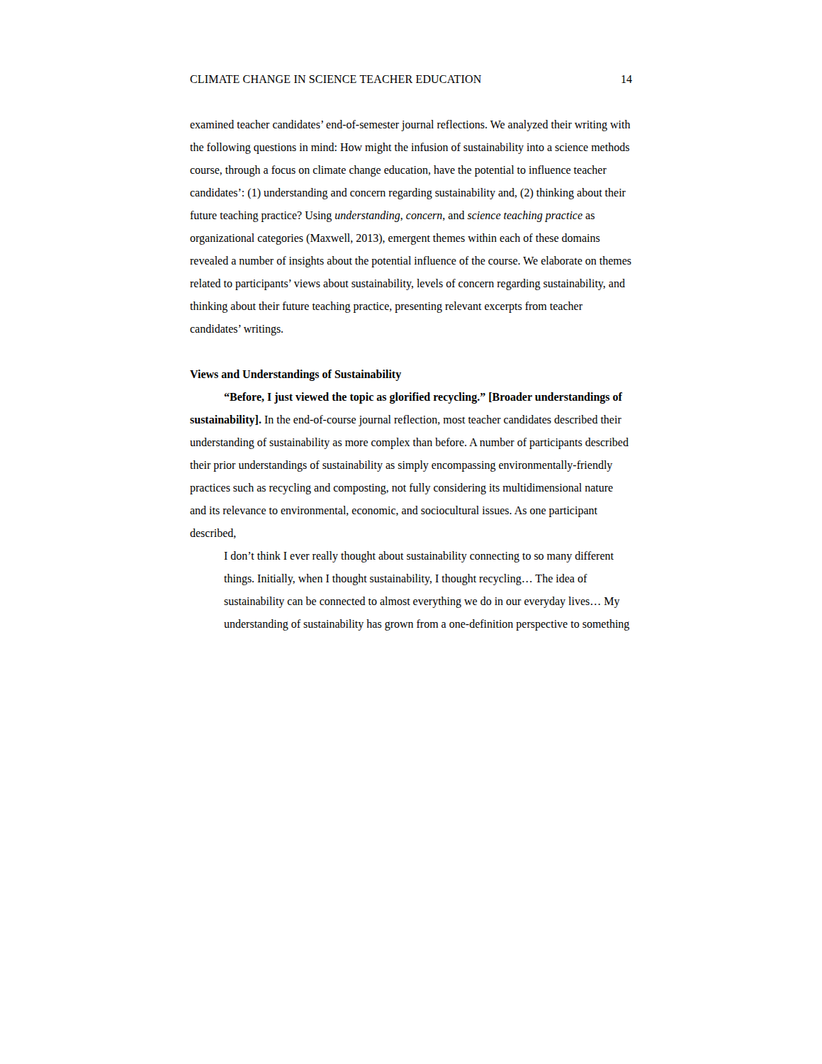Climate Change in Science Teacher Education 14
examined teacher candidates’ end-of-semester journal reflections. We analyzed their writing with the following questions in mind: How might the infusion of sustainability into a science methods course, through a focus on climate change education, have the potential to influence teacher candidates’: (1) understanding and concern regarding sustainability and, (2) thinking about their future teaching practice? Using understanding, concern, and science teaching practice as organizational categories (Maxwell, 2013), emergent themes within each of these domains revealed a number of insights about the potential influence of the course. We elaborate on themes related to participants’ views about sustainability, levels of concern regarding sustainability, and thinking about their future teaching practice, presenting relevant excerpts from teacher candidates’ writings.
Views and Understandings of Sustainability
“Before, I just viewed the topic as glorified recycling.” [Broader understandings of sustainability]. In the end-of-course journal reflection, most teacher candidates described their understanding of sustainability as more complex than before. A number of participants described their prior understandings of sustainability as simply encompassing environmentally-friendly practices such as recycling and composting, not fully considering its multidimensional nature and its relevance to environmental, economic, and sociocultural issues. As one participant described,
I don’t think I ever really thought about sustainability connecting to so many different things. Initially, when I thought sustainability, I thought recycling… The idea of sustainability can be connected to almost everything we do in our everyday lives… My understanding of sustainability has grown from a one-definition perspective to something